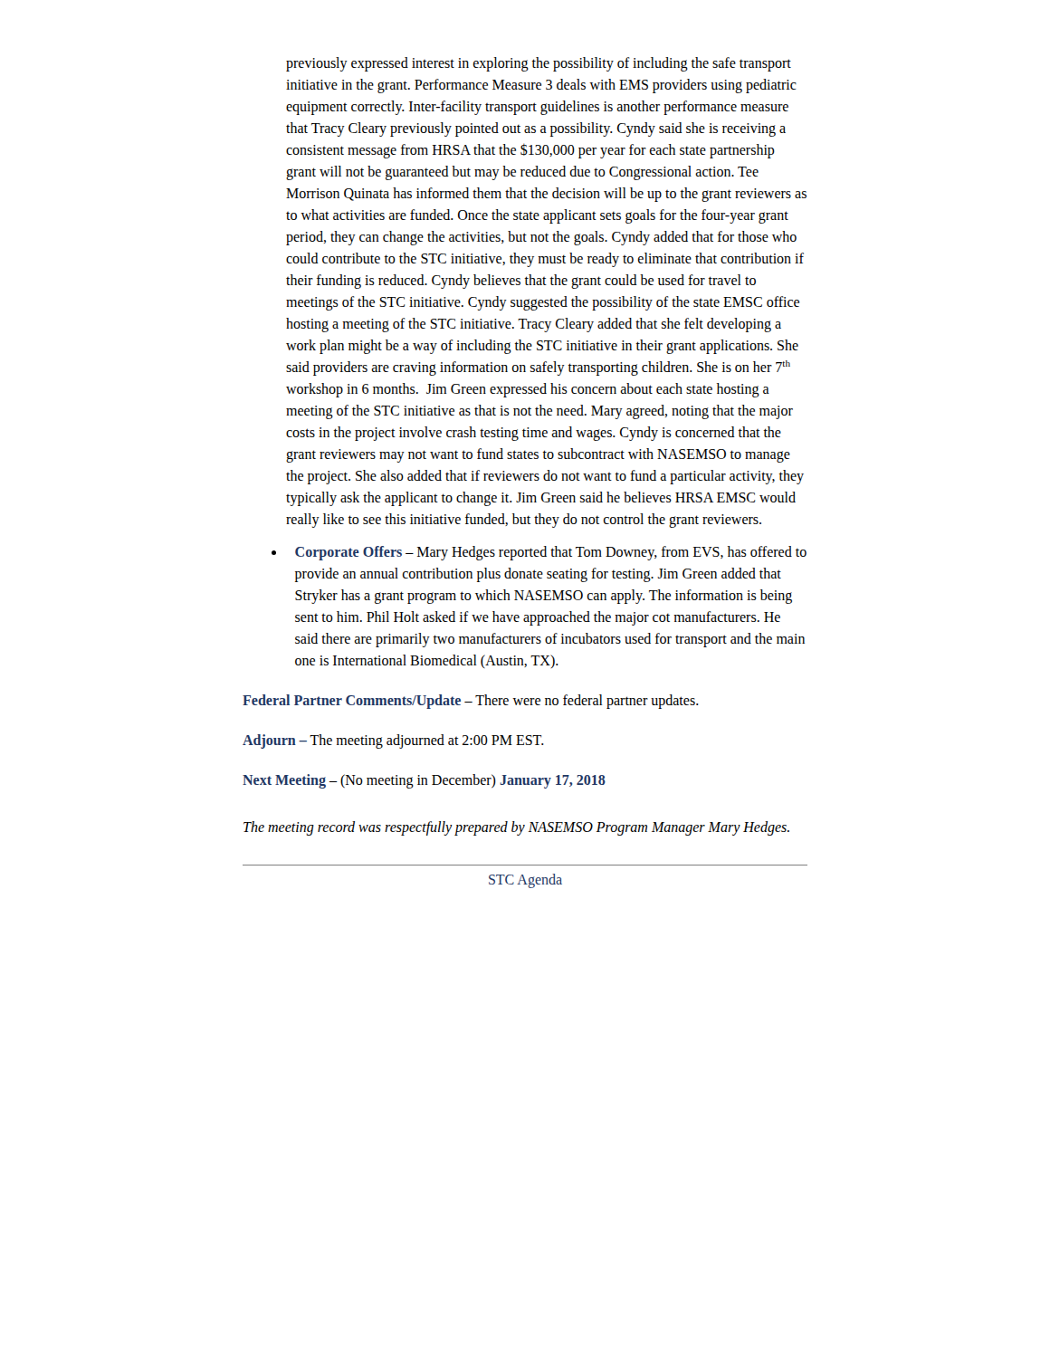previously expressed interest in exploring the possibility of including the safe transport initiative in the grant. Performance Measure 3 deals with EMS providers using pediatric equipment correctly. Inter-facility transport guidelines is another performance measure that Tracy Cleary previously pointed out as a possibility. Cyndy said she is receiving a consistent message from HRSA that the $130,000 per year for each state partnership grant will not be guaranteed but may be reduced due to Congressional action. Tee Morrison Quinata has informed them that the decision will be up to the grant reviewers as to what activities are funded. Once the state applicant sets goals for the four-year grant period, they can change the activities, but not the goals. Cyndy added that for those who could contribute to the STC initiative, they must be ready to eliminate that contribution if their funding is reduced. Cyndy believes that the grant could be used for travel to meetings of the STC initiative. Cyndy suggested the possibility of the state EMSC office hosting a meeting of the STC initiative. Tracy Cleary added that she felt developing a work plan might be a way of including the STC initiative in their grant applications. She said providers are craving information on safely transporting children. She is on her 7th workshop in 6 months. Jim Green expressed his concern about each state hosting a meeting of the STC initiative as that is not the need. Mary agreed, noting that the major costs in the project involve crash testing time and wages. Cyndy is concerned that the grant reviewers may not want to fund states to subcontract with NASEMSO to manage the project. She also added that if reviewers do not want to fund a particular activity, they typically ask the applicant to change it. Jim Green said he believes HRSA EMSC would really like to see this initiative funded, but they do not control the grant reviewers.
Corporate Offers – Mary Hedges reported that Tom Downey, from EVS, has offered to provide an annual contribution plus donate seating for testing. Jim Green added that Stryker has a grant program to which NASEMSO can apply. The information is being sent to him. Phil Holt asked if we have approached the major cot manufacturers. He said there are primarily two manufacturers of incubators used for transport and the main one is International Biomedical (Austin, TX).
Federal Partner Comments/Update – There were no federal partner updates.
Adjourn – The meeting adjourned at 2:00 PM EST.
Next Meeting – (No meeting in December) January 17, 2018
The meeting record was respectfully prepared by NASEMSO Program Manager Mary Hedges.
STC Agenda